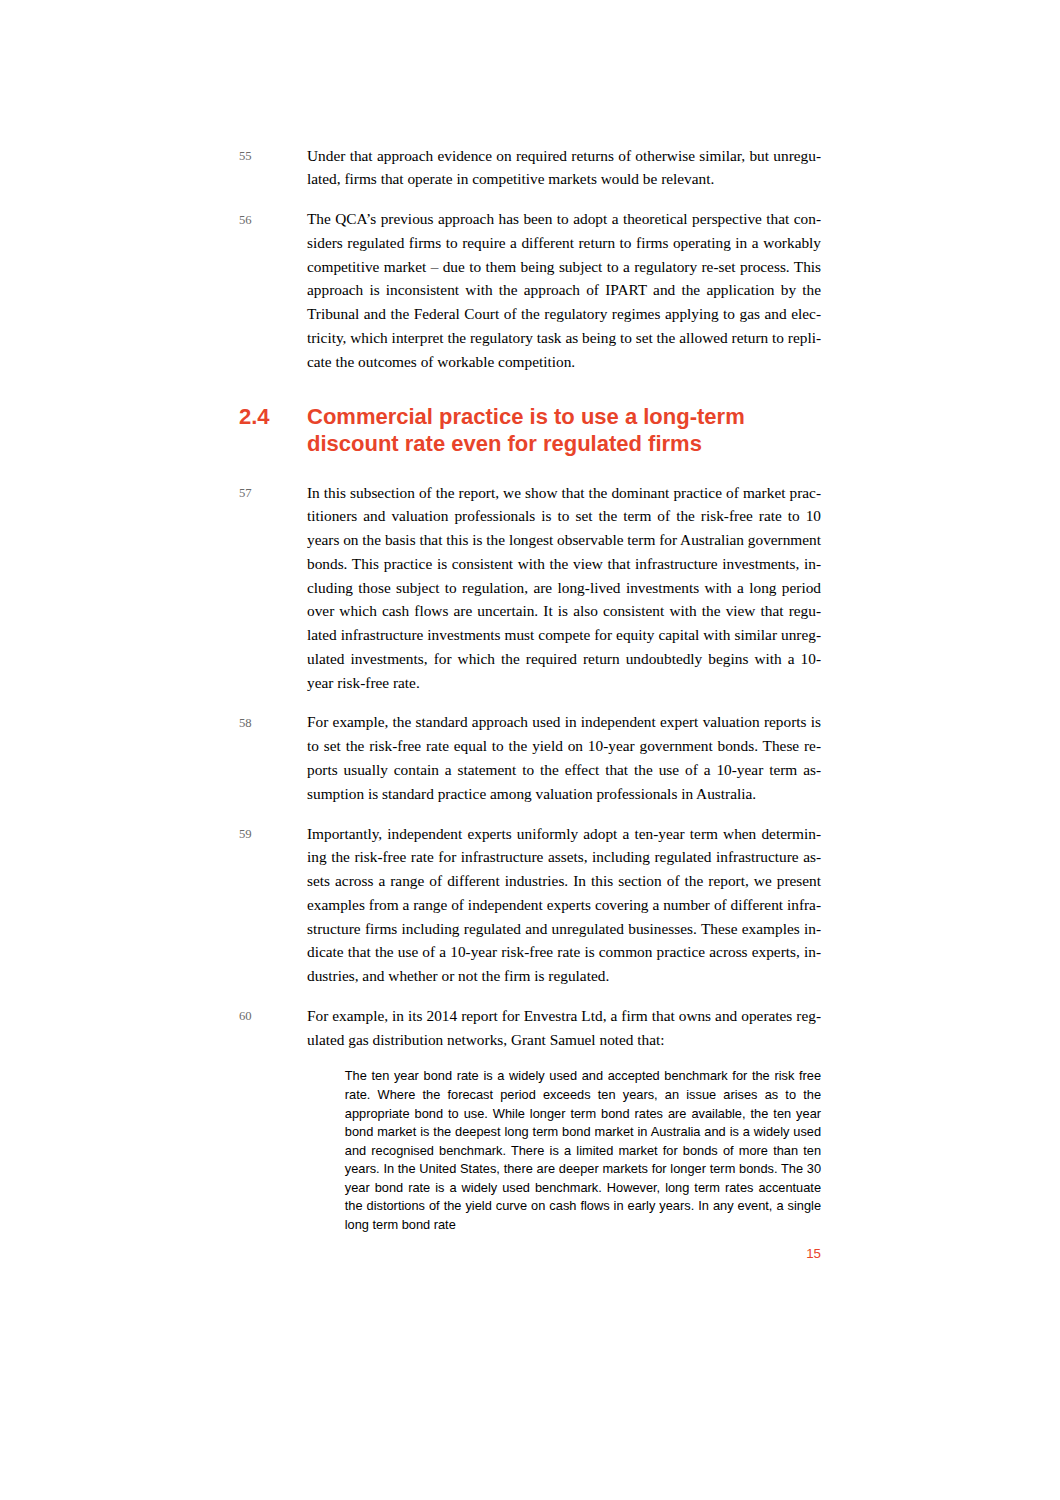55
Under that approach evidence on required returns of otherwise similar, but unregulated, firms that operate in competitive markets would be relevant.
56
The QCA’s previous approach has been to adopt a theoretical perspective that considers regulated firms to require a different return to firms operating in a workably competitive market – due to them being subject to a regulatory re-set process. This approach is inconsistent with the approach of IPART and the application by the Tribunal and the Federal Court of the regulatory regimes applying to gas and electricity, which interpret the regulatory task as being to set the allowed return to replicate the outcomes of workable competition.
2.4
Commercial practice is to use a long-term discount rate even for regulated firms
57
In this subsection of the report, we show that the dominant practice of market practitioners and valuation professionals is to set the term of the risk-free rate to 10 years on the basis that this is the longest observable term for Australian government bonds. This practice is consistent with the view that infrastructure investments, including those subject to regulation, are long-lived investments with a long period over which cash flows are uncertain. It is also consistent with the view that regulated infrastructure investments must compete for equity capital with similar unregulated investments, for which the required return undoubtedly begins with a 10-year risk-free rate.
58
For example, the standard approach used in independent expert valuation reports is to set the risk-free rate equal to the yield on 10-year government bonds. These reports usually contain a statement to the effect that the use of a 10-year term assumption is standard practice among valuation professionals in Australia.
59
Importantly, independent experts uniformly adopt a ten-year term when determining the risk-free rate for infrastructure assets, including regulated infrastructure assets across a range of different industries. In this section of the report, we present examples from a range of independent experts covering a number of different infrastructure firms including regulated and unregulated businesses. These examples indicate that the use of a 10-year risk-free rate is common practice across experts, industries, and whether or not the firm is regulated.
60
For example, in its 2014 report for Envestra Ltd, a firm that owns and operates regulated gas distribution networks, Grant Samuel noted that:
The ten year bond rate is a widely used and accepted benchmark for the risk free rate. Where the forecast period exceeds ten years, an issue arises as to the appropriate bond to use. While longer term bond rates are available, the ten year bond market is the deepest long term bond market in Australia and is a widely used and recognised benchmark. There is a limited market for bonds of more than ten years. In the United States, there are deeper markets for longer term bonds. The 30 year bond rate is a widely used benchmark. However, long term rates accentuate the distortions of the yield curve on cash flows in early years. In any event, a single long term bond rate
15